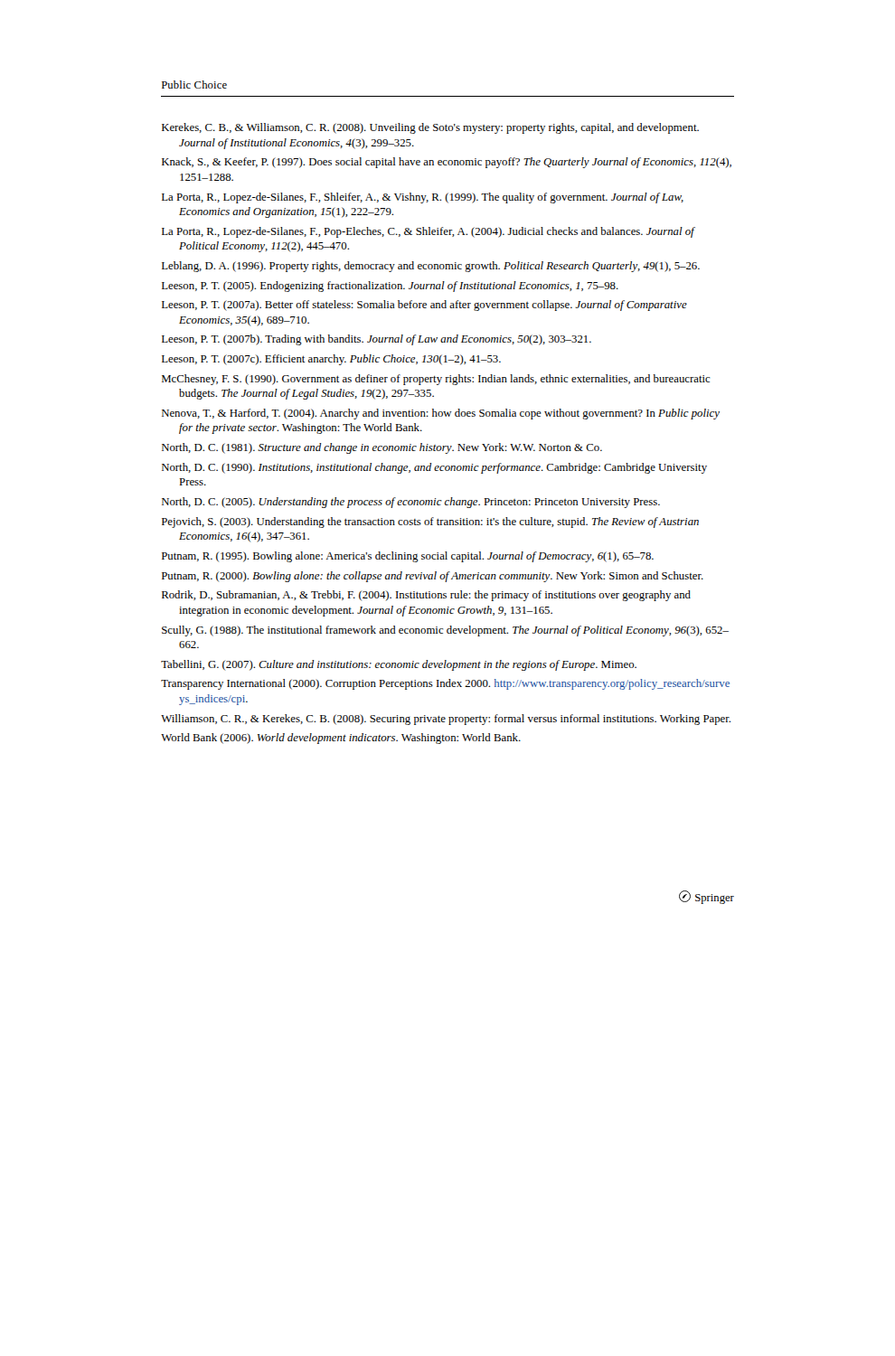Public Choice
Kerekes, C. B., & Williamson, C. R. (2008). Unveiling de Soto's mystery: property rights, capital, and development. Journal of Institutional Economics, 4(3), 299–325.
Knack, S., & Keefer, P. (1997). Does social capital have an economic payoff? The Quarterly Journal of Economics, 112(4), 1251–1288.
La Porta, R., Lopez-de-Silanes, F., Shleifer, A., & Vishny, R. (1999). The quality of government. Journal of Law, Economics and Organization, 15(1), 222–279.
La Porta, R., Lopez-de-Silanes, F., Pop-Eleches, C., & Shleifer, A. (2004). Judicial checks and balances. Journal of Political Economy, 112(2), 445–470.
Leblang, D. A. (1996). Property rights, democracy and economic growth. Political Research Quarterly, 49(1), 5–26.
Leeson, P. T. (2005). Endogenizing fractionalization. Journal of Institutional Economics, 1, 75–98.
Leeson, P. T. (2007a). Better off stateless: Somalia before and after government collapse. Journal of Comparative Economics, 35(4), 689–710.
Leeson, P. T. (2007b). Trading with bandits. Journal of Law and Economics, 50(2), 303–321.
Leeson, P. T. (2007c). Efficient anarchy. Public Choice, 130(1–2), 41–53.
McChesney, F. S. (1990). Government as definer of property rights: Indian lands, ethnic externalities, and bureaucratic budgets. The Journal of Legal Studies, 19(2), 297–335.
Nenova, T., & Harford, T. (2004). Anarchy and invention: how does Somalia cope without government? In Public policy for the private sector. Washington: The World Bank.
North, D. C. (1981). Structure and change in economic history. New York: W.W. Norton & Co.
North, D. C. (1990). Institutions, institutional change, and economic performance. Cambridge: Cambridge University Press.
North, D. C. (2005). Understanding the process of economic change. Princeton: Princeton University Press.
Pejovich, S. (2003). Understanding the transaction costs of transition: it's the culture, stupid. The Review of Austrian Economics, 16(4), 347–361.
Putnam, R. (1995). Bowling alone: America's declining social capital. Journal of Democracy, 6(1), 65–78.
Putnam, R. (2000). Bowling alone: the collapse and revival of American community. New York: Simon and Schuster.
Rodrik, D., Subramanian, A., & Trebbi, F. (2004). Institutions rule: the primacy of institutions over geography and integration in economic development. Journal of Economic Growth, 9, 131–165.
Scully, G. (1988). The institutional framework and economic development. The Journal of Political Economy, 96(3), 652–662.
Tabellini, G. (2007). Culture and institutions: economic development in the regions of Europe. Mimeo.
Transparency International (2000). Corruption Perceptions Index 2000. http://www.transparency.org/policy_research/surveys_indices/cpi.
Williamson, C. R., & Kerekes, C. B. (2008). Securing private property: formal versus informal institutions. Working Paper.
World Bank (2006). World development indicators. Washington: World Bank.
Springer